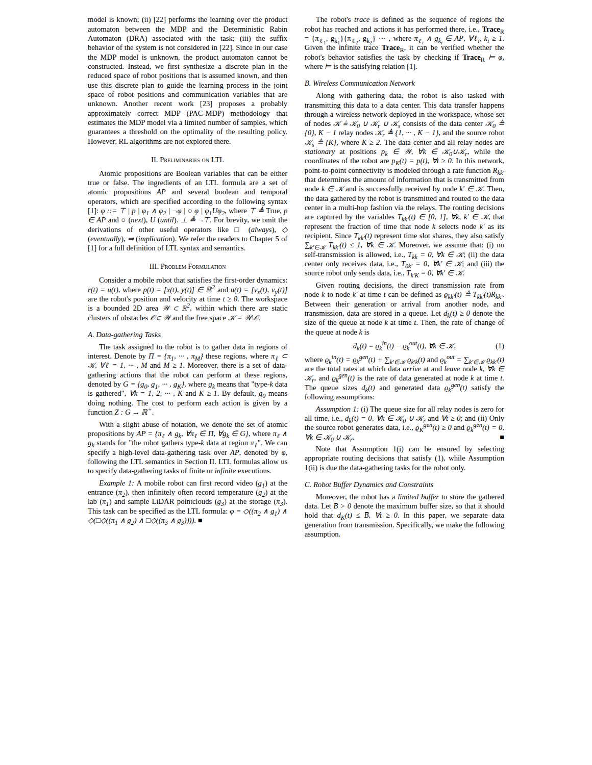model is known; (ii) [22] performs the learning over the product automaton between the MDP and the Deterministic Rabin Automaton (DRA) associated with the task; (iii) the suffix behavior of the system is not considered in [22]. Since in our case the MDP model is unknown, the product automaton cannot be constructed. Instead, we first synthesize a discrete plan in the reduced space of robot positions that is assumed known, and then use this discrete plan to guide the learning process in the joint space of robot positions and communication variables that are unknown. Another recent work [23] proposes a probably approximately correct MDP (PAC-MDP) methodology that estimates the MDP model via a limited number of samples, which guarantees a threshold on the optimality of the resulting policy. However, RL algorithms are not explored there.
II. Preliminaries on LTL
Atomic propositions are Boolean variables that can be either true or false. The ingredients of an LTL formula are a set of atomic propositions AP and several boolean and temporal operators, which are specified according to the following syntax [1]: φ ::= ⊤ | p | φ1 ∧ φ2 | ¬φ | ○ φ | φ1Uφ2, where ⊤ ≜ True, p ∈ AP and ○ (next), U (until). ⊥ ≜ ¬⊤. For brevity, we omit the derivations of other useful operators like □ (always), ◇ (eventually), ⇒ (implication). We refer the readers to Chapter 5 of [1] for a full definition of LTL syntax and semantics.
III. Problem Formulation
Consider a mobile robot that satisfies the first-order dynamics: ṟ(t) = u(t), where p(t) = [x(t), y(t)] ∈ ℝ2 and u(t) = [vx(t), vy(t)] are the robot's position and velocity at time t ≥ 0. The workspace is a bounded 2D area 𝒲 ⊂ ℝ2, within which there are static clusters of obstacles 𝒪 ⊂ 𝒲 and the free space 𝒦 = 𝒲\𝒪.
A. Data-gathering Tasks
The task assigned to the robot is to gather data in regions of interest. Denote by Π = {π1, ··· , πM} these regions, where πℓ ⊂ 𝒦, ∀ℓ = 1, ··· , M and M ≥ 1. Moreover, there is a set of data-gathering actions that the robot can perform at these regions, denoted by G = {g0, g1, ··· , gK}, where gk means that "type-k data is gathered", ∀k = 1, 2, ··· , K and K ≥ 1. By default, g0 means doing nothing. The cost to perform each action is given by a function Z : G → ℝ+.
With a slight abuse of notation, we denote the set of atomic propositions by AP = {πℓ ∧ gk, ∀πℓ ∈ Π, ∀gk ∈ G}, where πℓ ∧ gk stands for "the robot gathers type-k data at region πℓ". We can specify a high-level data-gathering task over AP, denoted by φ, following the LTL semantics in Section II. LTL formulas allow us to specify data-gathering tasks of finite or infinite executions.
Example 1: A mobile robot can first record video (g1) at the entrance (π2), then infinitely often record temperature (g2) at the lab (π1) and sample LiDAR pointclouds (g3) at the storage (π3). This task can be specified as the LTL formula: φ = ◇((π2 ∧ g1) ∧ ◇(□◇((π1 ∧ g2) ∧ □◇((π3 ∧ g3)))).
The robot's trace is defined as the sequence of regions the robot has reached and actions it has performed there, i.e., TraceR = {πℓ1, gk1}{πℓ2, gk2} ··· , where πℓi ∧ gki ∈ AP, ∀ℓi, ki ≥ 1. Given the infinite trace TraceR, it can be verified whether the robot's behavior satisfies the task by checking if TraceR ⊨ φ, where ⊨ is the satisfying relation [1].
B. Wireless Communication Network
Along with gathering data, the robot is also tasked with transmitting this data to a data center. This data transfer happens through a wireless network deployed in the workspace, whose set of nodes 𝒦 ≜ 𝒦0 ∪ 𝒦r ∪ 𝒦s consists of the data center 𝒦0 ≜ {0}, K − 1 relay nodes 𝒦r ≜ {1, ··· , K − 1}, and the source robot 𝒦s ≜ {K}, where K ≥ 2. The data center and all relay nodes are stationary at positions pk ∈ 𝒲, ∀k ∈ 𝒦0∪𝒦r, while the coordinates of the robot are pK(t) = p(t), ∀t ≥ 0. In this network, point-to-point connectivity is modeled through a rate function Rkk′ that determines the amount of information that is transmitted from node k ∈ 𝒦 and is successfully received by node k′ ∈ 𝒦. Then, the data gathered by the robot is transmitted and routed to the data center in a multi-hop fashion via the relays. The routing decisions are captured by the variables Tkk′(t) ∈ [0, 1], ∀k, k′ ∈ 𝒦, that represent the fraction of time that node k selects node k′ as its recipient. Since Tkk′(t) represent time slot shares, they also satisfy ∑k′∈𝒦 Tkk′(t) ≤ 1, ∀k ∈ 𝒦. Moreover, we assume that: (i) no self-transmission is allowed, i.e., Tkk = 0, ∀k ∈ 𝒦; (ii) the data center only receives data, i.e., T0k′ = 0, ∀k′ ∈ 𝒦; and (iii) the source robot only sends data, i.e., Tk′K = 0, ∀k′ ∈ 𝒦.
Given routing decisions, the direct transmission rate from node k to node k′ at time t can be defined as ϱkk′(t) ≜ Tkk′(t)Rkk′. Between their generation or arrival from another node, and transmission, data are stored in a queue. Let dk(t) ≥ 0 denote the size of the queue at node k at time t. Then, the rate of change of the queue at node k is
ḋk(t) = ϱkin(t) − ϱkout(t), ∀k ∈ 𝒦,(1)
where ϱkin(t) = ϱkgen(t) + ∑k′∈𝒦 ϱk′k(t) and ϱkout = ∑k′∈𝒦 ϱkk′(t) are the total rates at which data arrive at and leave node k, ∀k ∈ 𝒦r, and ϱkgen(t) is the rate of data generated at node k at time t. The queue sizes dk(t) and generated data ϱkgen(t) satisfy the following assumptions:
Assumption 1: (i) The queue size for all relay nodes is zero for all time, i.e., dk(t) = 0, ∀k ∈ 𝒦0 ∪ 𝒦r and ∀t ≥ 0; and (ii) Only the source robot generates data, i.e., ϱKgen(t) ≥ 0 and ϱkgen(t) = 0, ∀k ∈ 𝒦0 ∪ 𝒦r.
Note that Assumption 1(i) can be ensured by selecting appropriate routing decisions that satisfy (1), while Assumption 1(ii) is due the data-gathering tasks for the robot only.
C. Robot Buffer Dynamics and Constraints
Moreover, the robot has a limited buffer to store the gathered data. Let B̅ > 0 denote the maximum buffer size, so that it should hold that dK(t) ≤ B̅, ∀t ≥ 0. In this paper, we separate data generation from transmission. Specifically, we make the following assumption.